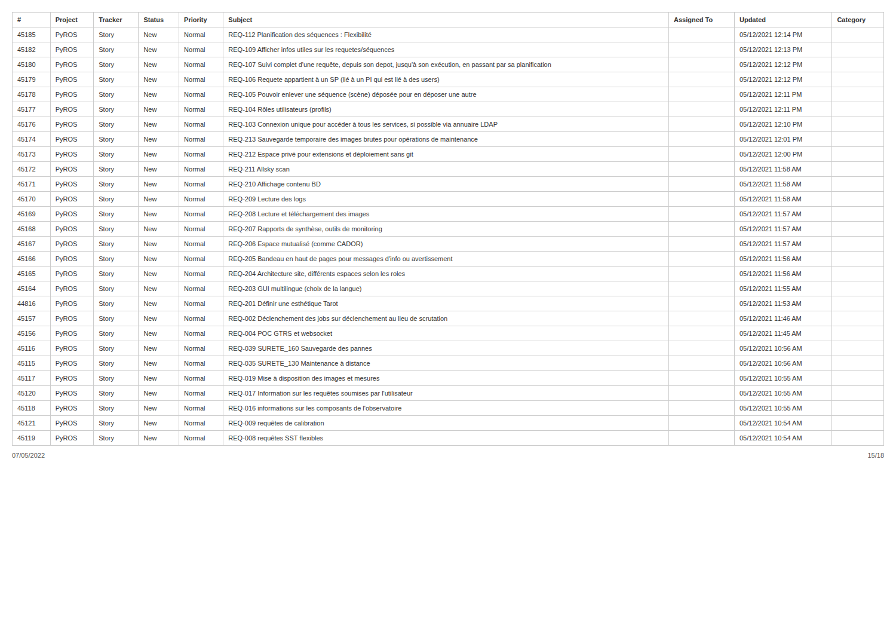| # | Project | Tracker | Status | Priority | Subject | Assigned To | Updated | Category |
| --- | --- | --- | --- | --- | --- | --- | --- | --- |
| 45185 | PyROS | Story | New | Normal | REQ-112 Planification des séquences : Flexibilité | | 05/12/2021 12:14 PM | |
| 45182 | PyROS | Story | New | Normal | REQ-109 Afficher infos utiles sur les requetes/séquences | | 05/12/2021 12:13 PM | |
| 45180 | PyROS | Story | New | Normal | REQ-107 Suivi complet d'une requête, depuis son depot, jusqu'à son exécution, en passant par sa planification | | 05/12/2021 12:12 PM | |
| 45179 | PyROS | Story | New | Normal | REQ-106 Requete appartient à un SP (lié à un PI qui est lié à des users) | | 05/12/2021 12:12 PM | |
| 45178 | PyROS | Story | New | Normal | REQ-105 Pouvoir enlever une séquence (scène) déposée pour en déposer une autre | | 05/12/2021 12:11 PM | |
| 45177 | PyROS | Story | New | Normal | REQ-104 Rôles utilisateurs (profils) | | 05/12/2021 12:11 PM | |
| 45176 | PyROS | Story | New | Normal | REQ-103 Connexion unique pour accéder à tous les services, si possible via annuaire LDAP | | 05/12/2021 12:10 PM | |
| 45174 | PyROS | Story | New | Normal | REQ-213 Sauvegarde temporaire des images brutes pour opérations de maintenance | | 05/12/2021 12:01 PM | |
| 45173 | PyROS | Story | New | Normal | REQ-212 Espace privé pour extensions et déploiement sans git | | 05/12/2021 12:00 PM | |
| 45172 | PyROS | Story | New | Normal | REQ-211 Allsky scan | | 05/12/2021 11:58 AM | |
| 45171 | PyROS | Story | New | Normal | REQ-210 Affichage contenu BD | | 05/12/2021 11:58 AM | |
| 45170 | PyROS | Story | New | Normal | REQ-209 Lecture des logs | | 05/12/2021 11:58 AM | |
| 45169 | PyROS | Story | New | Normal | REQ-208 Lecture et téléchargement des images | | 05/12/2021 11:57 AM | |
| 45168 | PyROS | Story | New | Normal | REQ-207 Rapports de synthèse, outils de monitoring | | 05/12/2021 11:57 AM | |
| 45167 | PyROS | Story | New | Normal | REQ-206 Espace mutualisé (comme CADOR) | | 05/12/2021 11:57 AM | |
| 45166 | PyROS | Story | New | Normal | REQ-205 Bandeau en haut de pages pour messages d'info ou avertissement | | 05/12/2021 11:56 AM | |
| 45165 | PyROS | Story | New | Normal | REQ-204 Architecture site, différents espaces selon les roles | | 05/12/2021 11:56 AM | |
| 45164 | PyROS | Story | New | Normal | REQ-203 GUI multilingue (choix de la langue) | | 05/12/2021 11:55 AM | |
| 44816 | PyROS | Story | New | Normal | REQ-201 Définir une esthétique Tarot | | 05/12/2021 11:53 AM | |
| 45157 | PyROS | Story | New | Normal | REQ-002 Déclenchement des jobs sur déclenchement au lieu de scrutation | | 05/12/2021 11:46 AM | |
| 45156 | PyROS | Story | New | Normal | REQ-004 POC GTRS et websocket | | 05/12/2021 11:45 AM | |
| 45116 | PyROS | Story | New | Normal | REQ-039 SURETE_160 Sauvegarde des pannes | | 05/12/2021 10:56 AM | |
| 45115 | PyROS | Story | New | Normal | REQ-035 SURETE_130 Maintenance à distance | | 05/12/2021 10:56 AM | |
| 45117 | PyROS | Story | New | Normal | REQ-019 Mise à disposition des images et mesures | | 05/12/2021 10:55 AM | |
| 45120 | PyROS | Story | New | Normal | REQ-017 Information sur les requêtes soumises par l'utilisateur | | 05/12/2021 10:55 AM | |
| 45118 | PyROS | Story | New | Normal | REQ-016 informations sur les composants de l'observatoire | | 05/12/2021 10:55 AM | |
| 45121 | PyROS | Story | New | Normal | REQ-009 requêtes de calibration | | 05/12/2021 10:54 AM | |
| 45119 | PyROS | Story | New | Normal | REQ-008 requêtes SST flexibles | | 05/12/2021 10:54 AM | |
07/05/2022 15/18